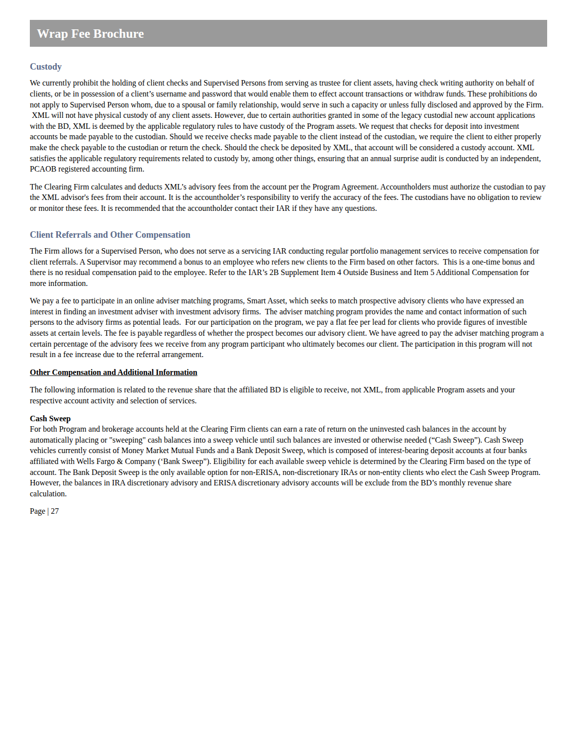Wrap Fee Brochure
Custody
We currently prohibit the holding of client checks and Supervised Persons from serving as trustee for client assets, having check writing authority on behalf of clients, or be in possession of a client’s username and password that would enable them to effect account transactions or withdraw funds. These prohibitions do not apply to Supervised Person whom, due to a spousal or family relationship, would serve in such a capacity or unless fully disclosed and approved by the Firm. XML will not have physical custody of any client assets. However, due to certain authorities granted in some of the legacy custodial new account applications with the BD, XML is deemed by the applicable regulatory rules to have custody of the Program assets. We request that checks for deposit into investment accounts be made payable to the custodian. Should we receive checks made payable to the client instead of the custodian, we require the client to either properly make the check payable to the custodian or return the check. Should the check be deposited by XML, that account will be considered a custody account. XML satisfies the applicable regulatory requirements related to custody by, among other things, ensuring that an annual surprise audit is conducted by an independent, PCAOB registered accounting firm.
The Clearing Firm calculates and deducts XML’s advisory fees from the account per the Program Agreement. Accountholders must authorize the custodian to pay the XML advisor's fees from their account. It is the accountholder’s responsibility to verify the accuracy of the fees. The custodians have no obligation to review or monitor these fees. It is recommended that the accountholder contact their IAR if they have any questions.
Client Referrals and Other Compensation
The Firm allows for a Supervised Person, who does not serve as a servicing IAR conducting regular portfolio management services to receive compensation for client referrals. A Supervisor may recommend a bonus to an employee who refers new clients to the Firm based on other factors. This is a one-time bonus and there is no residual compensation paid to the employee. Refer to the IAR’s 2B Supplement Item 4 Outside Business and Item 5 Additional Compensation for more information.
We pay a fee to participate in an online adviser matching programs, Smart Asset, which seeks to match prospective advisory clients who have expressed an interest in finding an investment adviser with investment advisory firms. The adviser matching program provides the name and contact information of such persons to the advisory firms as potential leads. For our participation on the program, we pay a flat fee per lead for clients who provide figures of investible assets at certain levels. The fee is payable regardless of whether the prospect becomes our advisory client. We have agreed to pay the adviser matching program a certain percentage of the advisory fees we receive from any program participant who ultimately becomes our client. The participation in this program will not result in a fee increase due to the referral arrangement.
Other Compensation and Additional Information
The following information is related to the revenue share that the affiliated BD is eligible to receive, not XML, from applicable Program assets and your respective account activity and selection of services.
Cash Sweep
For both Program and brokerage accounts held at the Clearing Firm clients can earn a rate of return on the uninvested cash balances in the account by automatically placing or "sweeping" cash balances into a sweep vehicle until such balances are invested or otherwise needed (“Cash Sweep”). Cash Sweep vehicles currently consist of Money Market Mutual Funds and a Bank Deposit Sweep, which is composed of interest-bearing deposit accounts at four banks affiliated with Wells Fargo & Company (‘Bank Sweep”). Eligibility for each available sweep vehicle is determined by the Clearing Firm based on the type of account. The Bank Deposit Sweep is the only available option for non-ERISA, non-discretionary IRAs or non-entity clients who elect the Cash Sweep Program. However, the balances in IRA discretionary advisory and ERISA discretionary advisory accounts will be exclude from the BD’s monthly revenue share calculation.
Page | 27